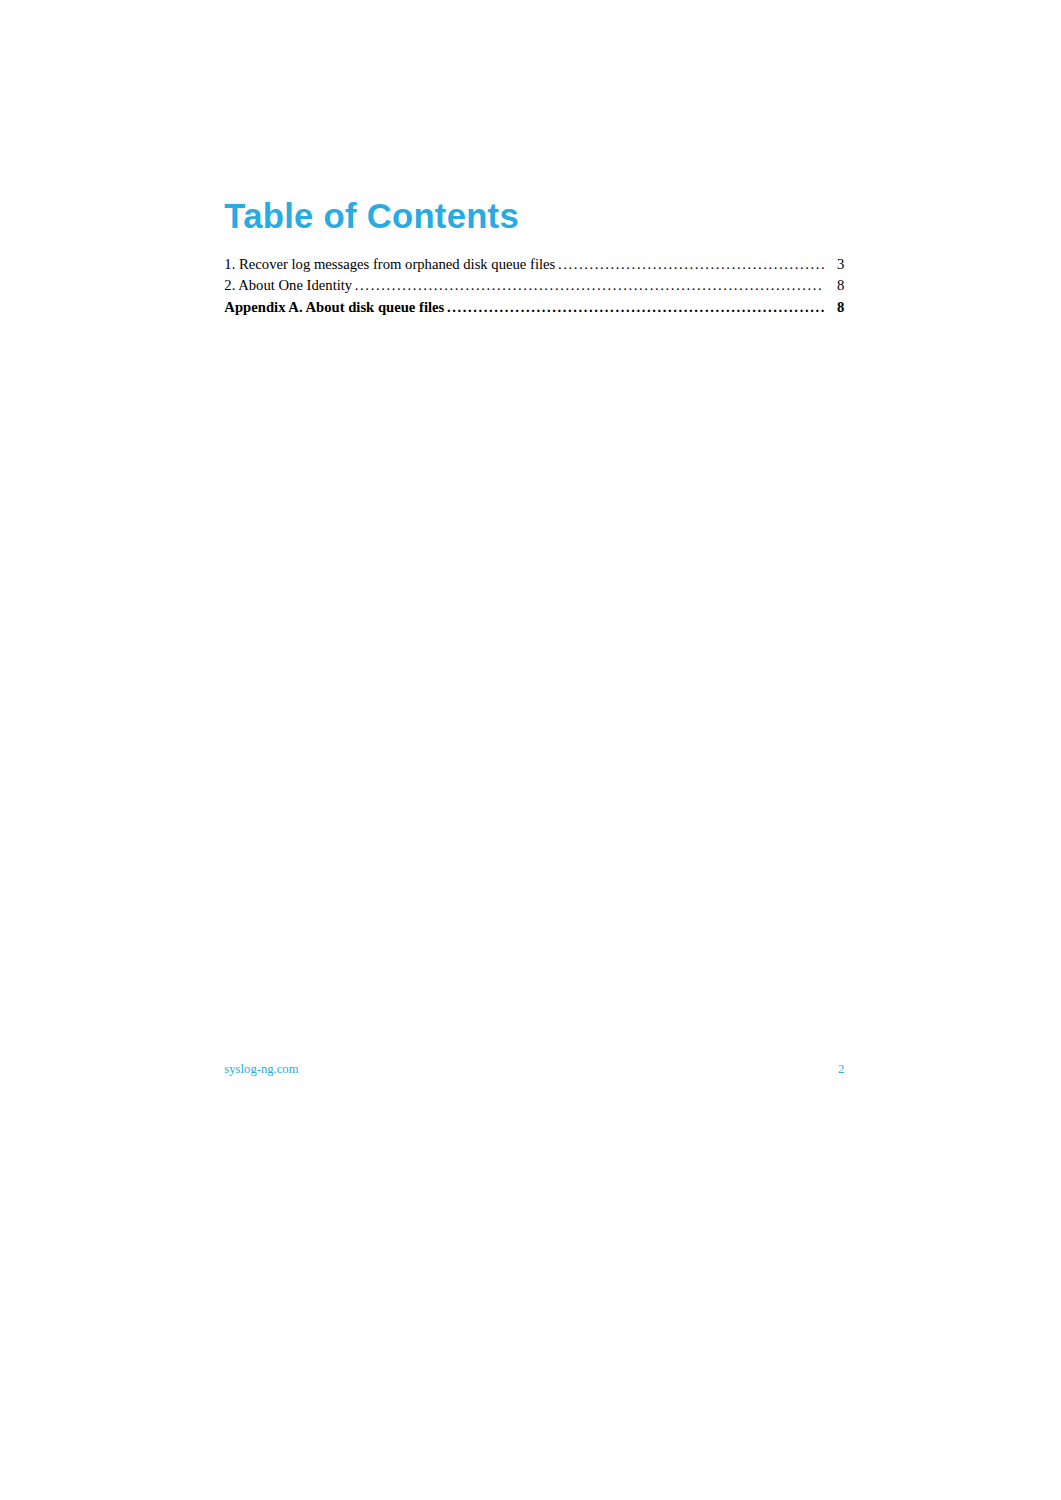Table of Contents
1. Recover log messages from orphaned disk queue files ........................................................................................................................................................ 3
2. About One Identity ........................................................................................................................................................ 8
Appendix A. About disk queue files ........................................................................................................................................................ 8
syslog-ng.com 2